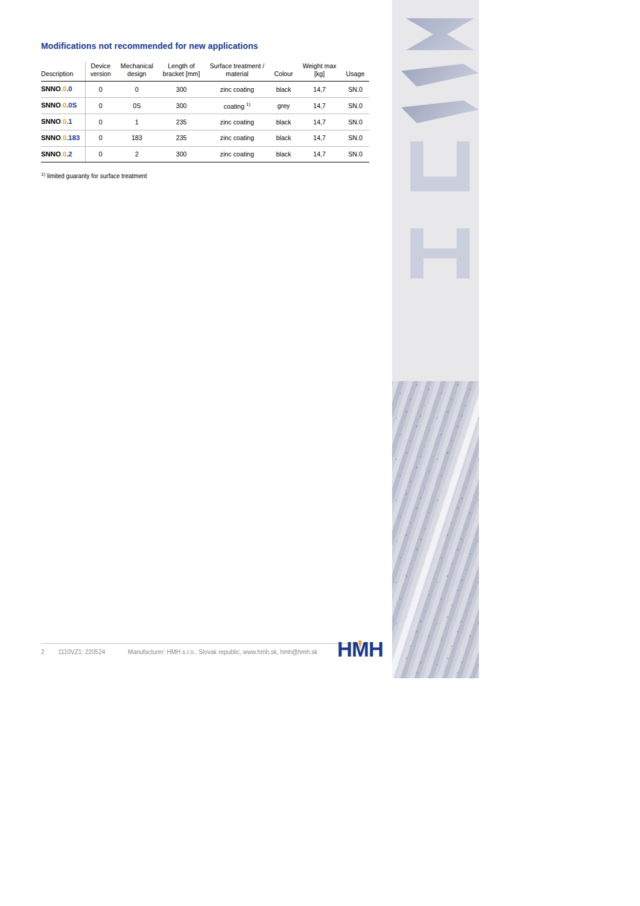Modifications not recommended for new applications
| Description | Device version | Mechanical design | Length of bracket [mm] | Surface treatment / material | Colour | Weight max [kg] | Usage |
| --- | --- | --- | --- | --- | --- | --- | --- |
| SNNO .0 .0 | 0 | 0 | 300 | zinc coating | black | 14,7 | SN.0 |
| SNNO .0 .0S | 0 | 0S | 300 | coating 1) | grey | 14,7 | SN.0 |
| SNNO .0 .1 | 0 | 1 | 235 | zinc coating | black | 14,7 | SN.0 |
| SNNO .0 .183 | 0 | 183 | 235 | zinc coating | black | 14,7 | SN.0 |
| SNNO .0 .2 | 0 | 2 | 300 | zinc coating | black | 14,7 | SN.0 |
1) limited guaranty for surface treatment
2 1110VZ1: 220524
Manufacturer: HMH s.r.o., Slovak republic, www.hmh.sk, hmh@hmh.sk
HMH